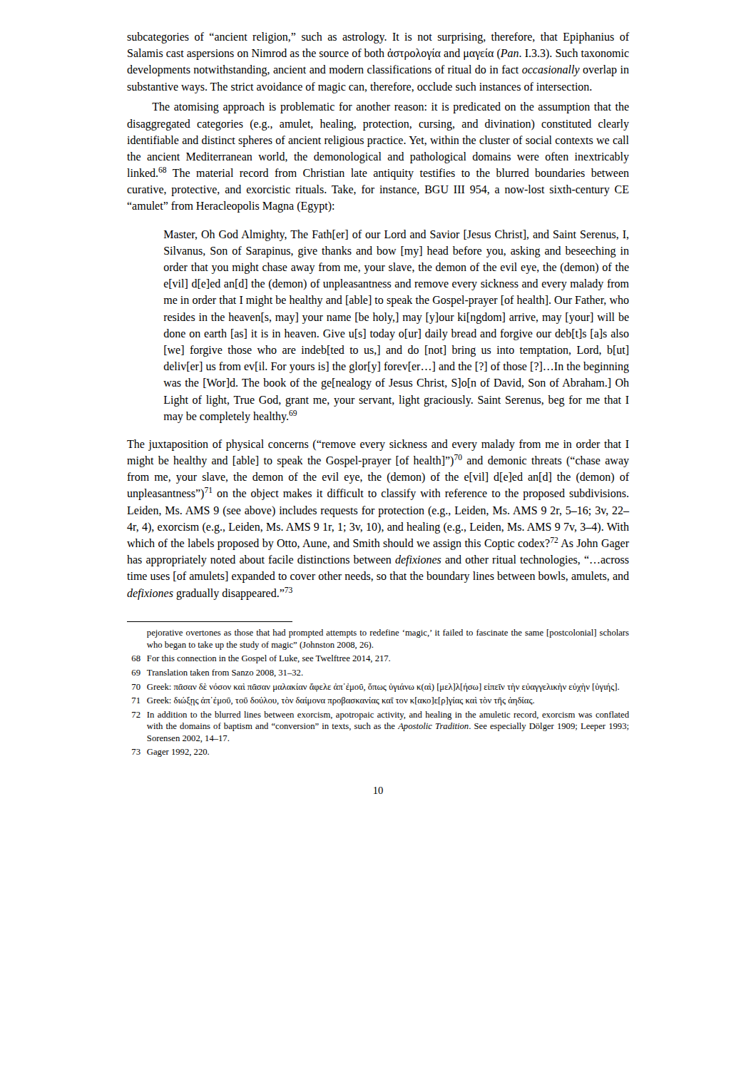subcategories of “ancient religion,” such as astrology. It is not surprising, therefore, that Epiphanius of Salamis cast aspersions on Nimrod as the source of both ἀστρολογία and μαγεία (Pan. I.3.3). Such taxonomic developments notwithstanding, ancient and modern classifications of ritual do in fact occasionally overlap in substantive ways. The strict avoidance of magic can, therefore, occlude such instances of intersection.
The atomising approach is problematic for another reason: it is predicated on the assumption that the disaggregated categories (e.g., amulet, healing, protection, cursing, and divination) constituted clearly identifiable and distinct spheres of ancient religious practice. Yet, within the cluster of social contexts we call the ancient Mediterranean world, the demonological and pathological domains were often inextricably linked.68 The material record from Christian late antiquity testifies to the blurred boundaries between curative, protective, and exorcistic rituals. Take, for instance, BGU III 954, a now-lost sixth-century CE “amulet” from Heracleopolis Magna (Egypt):
Master, Oh God Almighty, The Fath[er] of our Lord and Savior [Jesus Christ], and Saint Serenus, I, Silvanus, Son of Sarapinus, give thanks and bow [my] head before you, asking and beseeching in order that you might chase away from me, your slave, the demon of the evil eye, the (demon) of the e[vil] d[e]ed an[d] the (demon) of unpleasantness and remove every sickness and every malady from me in order that I might be healthy and [able] to speak the Gospel-prayer [of health]. Our Father, who resides in the heaven[s, may] your name [be holy,] may [y]our ki[ngdom] arrive, may [your] will be done on earth [as] it is in heaven. Give u[s] today o[ur] daily bread and forgive our deb[t]s [a]s also [we] forgive those who are indeb[ted to us,] and do [not] bring us into temptation, Lord, b[ut] deliv[er] us from ev[il. For yours is] the glor[y] forev[er…] and the [?] of those [?]…In the beginning was the [Wor]d. The book of the ge[nealogy of Jesus Christ, S]o[n of David, Son of Abraham.] Oh Light of light, True God, grant me, your servant, light graciously. Saint Serenus, beg for me that I may be completely healthy.69
The juxtaposition of physical concerns (“remove every sickness and every malady from me in order that I might be healthy and [able] to speak the Gospel-prayer [of health]”)70 and demonic threats (“chase away from me, your slave, the demon of the evil eye, the (demon) of the e[vil] d[e]ed an[d] the (demon) of unpleasantness”)71 on the object makes it difficult to classify with reference to the proposed subdivisions. Leiden, Ms. AMS 9 (see above) includes requests for protection (e.g., Leiden, Ms. AMS 9 2r, 5–16; 3v, 22–4r, 4), exorcism (e.g., Leiden, Ms. AMS 9 1r, 1; 3v, 10), and healing (e.g., Leiden, Ms. AMS 9 7v, 3–4). With which of the labels proposed by Otto, Aune, and Smith should we assign this Coptic codex?72 As John Gager has appropriately noted about facile distinctions between defixiones and other ritual technologies, “…across time uses [of amulets] expanded to cover other needs, so that the boundary lines between bowls, amulets, and defixiones gradually disappeared.”73
pejorative overtones as those that had prompted attempts to redefine ‘magic,’ it failed to fascinate the same [postcolonial] scholars who began to take up the study of magic” (Johnston 2008, 26).
68
For this connection in the Gospel of Luke, see Twelftree 2014, 217.
69
Translation taken from Sanzo 2008, 31–32.
70
Greek: πᾶσαν δὲ νόσον καὶ πᾶσαν μαλακίαν ἄφελε ἀπ᾽ἐμοῦ, ὅπως ὑγιάνω κ(αὶ) [μελ]λ[ήσω] εἰπεῖν τὴν εὐαγγελικὴν εὐχὴν [ὑγιής].
71
Greek: διώξῃς ἀπ᾽ἐμοῦ, τοῦ δούλου, τὸν δαίμονα προβασκανίας καῖ τον κ[ακο]ε[ρ]γίας καὶ τὸν τῆς ἀηδίας.
72
In addition to the blurred lines between exorcism, apotropaic activity, and healing in the amuletic record, exorcism was conflated with the domains of baptism and “conversion” in texts, such as the Apostolic Tradition. See especially Dölger 1909; Leeper 1993; Sorensen 2002, 14–17.
73
Gager 1992, 220.
10